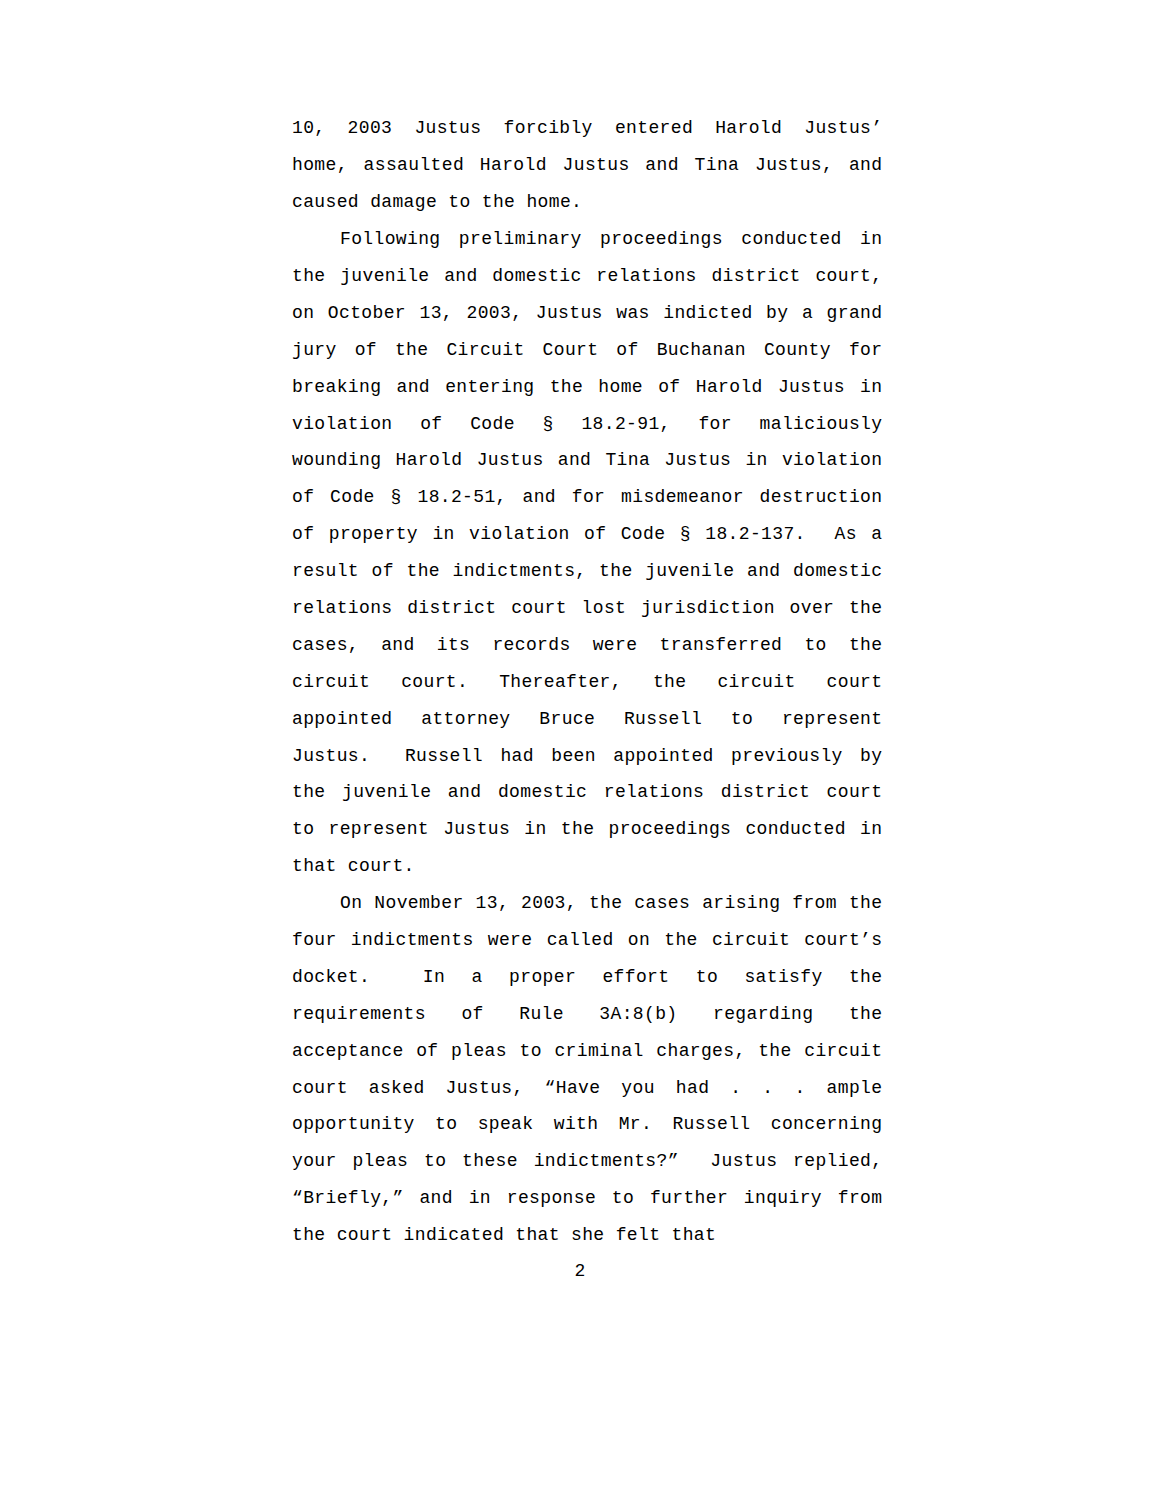10, 2003 Justus forcibly entered Harold Justus’ home, assaulted Harold Justus and Tina Justus, and caused damage to the home.
Following preliminary proceedings conducted in the juvenile and domestic relations district court, on October 13, 2003, Justus was indicted by a grand jury of the Circuit Court of Buchanan County for breaking and entering the home of Harold Justus in violation of Code § 18.2-91, for maliciously wounding Harold Justus and Tina Justus in violation of Code § 18.2-51, and for misdemeanor destruction of property in violation of Code § 18.2-137. As a result of the indictments, the juvenile and domestic relations district court lost jurisdiction over the cases, and its records were transferred to the circuit court. Thereafter, the circuit court appointed attorney Bruce Russell to represent Justus. Russell had been appointed previously by the juvenile and domestic relations district court to represent Justus in the proceedings conducted in that court.
On November 13, 2003, the cases arising from the four indictments were called on the circuit court’s docket. In a proper effort to satisfy the requirements of Rule 3A:8(b) regarding the acceptance of pleas to criminal charges, the circuit court asked Justus, “Have you had . . . ample opportunity to speak with Mr. Russell concerning your pleas to these indictments?” Justus replied, “Briefly,” and in response to further inquiry from the court indicated that she felt that
2